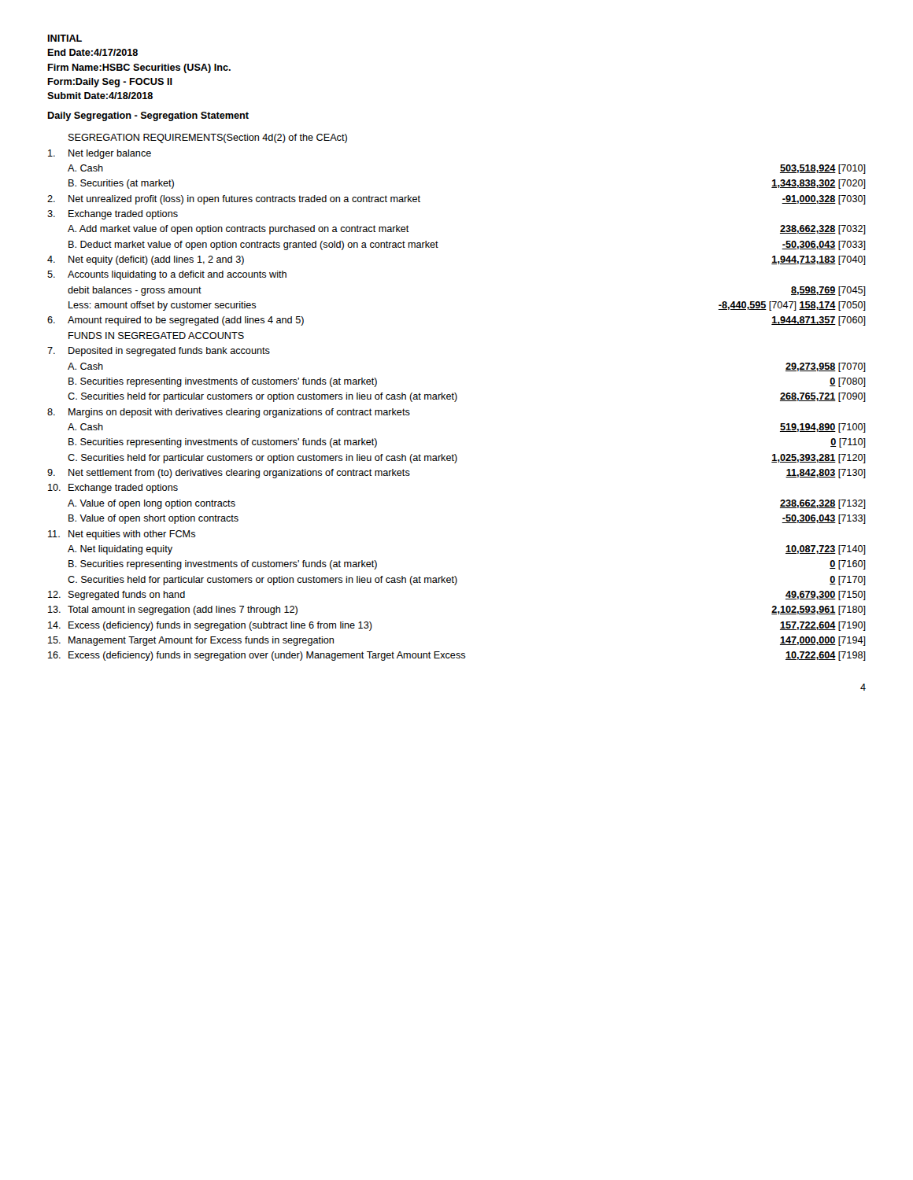INITIAL
End Date:4/17/2018
Firm Name:HSBC Securities (USA) Inc.
Form:Daily Seg - FOCUS II
Submit Date:4/18/2018
Daily Segregation - Segregation Statement
| | SEGREGATION REQUIREMENTS(Section 4d(2) of the CEAct) | |
| 1. | Net ledger balance | |
| | A. Cash | 503,518,924 [7010] |
| | B. Securities (at market) | 1,343,838,302 [7020] |
| 2. | Net unrealized profit (loss) in open futures contracts traded on a contract market | -91,000,328 [7030] |
| 3. | Exchange traded options | |
| | A. Add market value of open option contracts purchased on a contract market | 238,662,328 [7032] |
| | B. Deduct market value of open option contracts granted (sold) on a contract market | -50,306,043 [7033] |
| 4. | Net equity (deficit) (add lines 1, 2 and 3) | 1,944,713,183 [7040] |
| 5. | Accounts liquidating to a deficit and accounts with | |
| | debit balances - gross amount | 8,598,769 [7045] |
| | Less: amount offset by customer securities | -8,440,595 [7047] 158,174 [7050] |
| 6. | Amount required to be segregated (add lines 4 and 5) | 1,944,871,357 [7060] |
| | FUNDS IN SEGREGATED ACCOUNTS | |
| 7. | Deposited in segregated funds bank accounts | |
| | A. Cash | 29,273,958 [7070] |
| | B. Securities representing investments of customers' funds (at market) | 0 [7080] |
| | C. Securities held for particular customers or option customers in lieu of cash (at market) | 268,765,721 [7090] |
| 8. | Margins on deposit with derivatives clearing organizations of contract markets | |
| | A. Cash | 519,194,890 [7100] |
| | B. Securities representing investments of customers' funds (at market) | 0 [7110] |
| | C. Securities held for particular customers or option customers in lieu of cash (at market) | 1,025,393,281 [7120] |
| 9. | Net settlement from (to) derivatives clearing organizations of contract markets | 11,842,803 [7130] |
| 10. | Exchange traded options | |
| | A. Value of open long option contracts | 238,662,328 [7132] |
| | B. Value of open short option contracts | -50,306,043 [7133] |
| 11. | Net equities with other FCMs | |
| | A. Net liquidating equity | 10,087,723 [7140] |
| | B. Securities representing investments of customers' funds (at market) | 0 [7160] |
| | C. Securities held for particular customers or option customers in lieu of cash (at market) | 0 [7170] |
| 12. | Segregated funds on hand | 49,679,300 [7150] |
| 13. | Total amount in segregation (add lines 7 through 12) | 2,102,593,961 [7180] |
| 14. | Excess (deficiency) funds in segregation (subtract line 6 from line 13) | 157,722,604 [7190] |
| 15. | Management Target Amount for Excess funds in segregation | 147,000,000 [7194] |
| 16. | Excess (deficiency) funds in segregation over (under) Management Target Amount Excess | 10,722,604 [7198] |
4